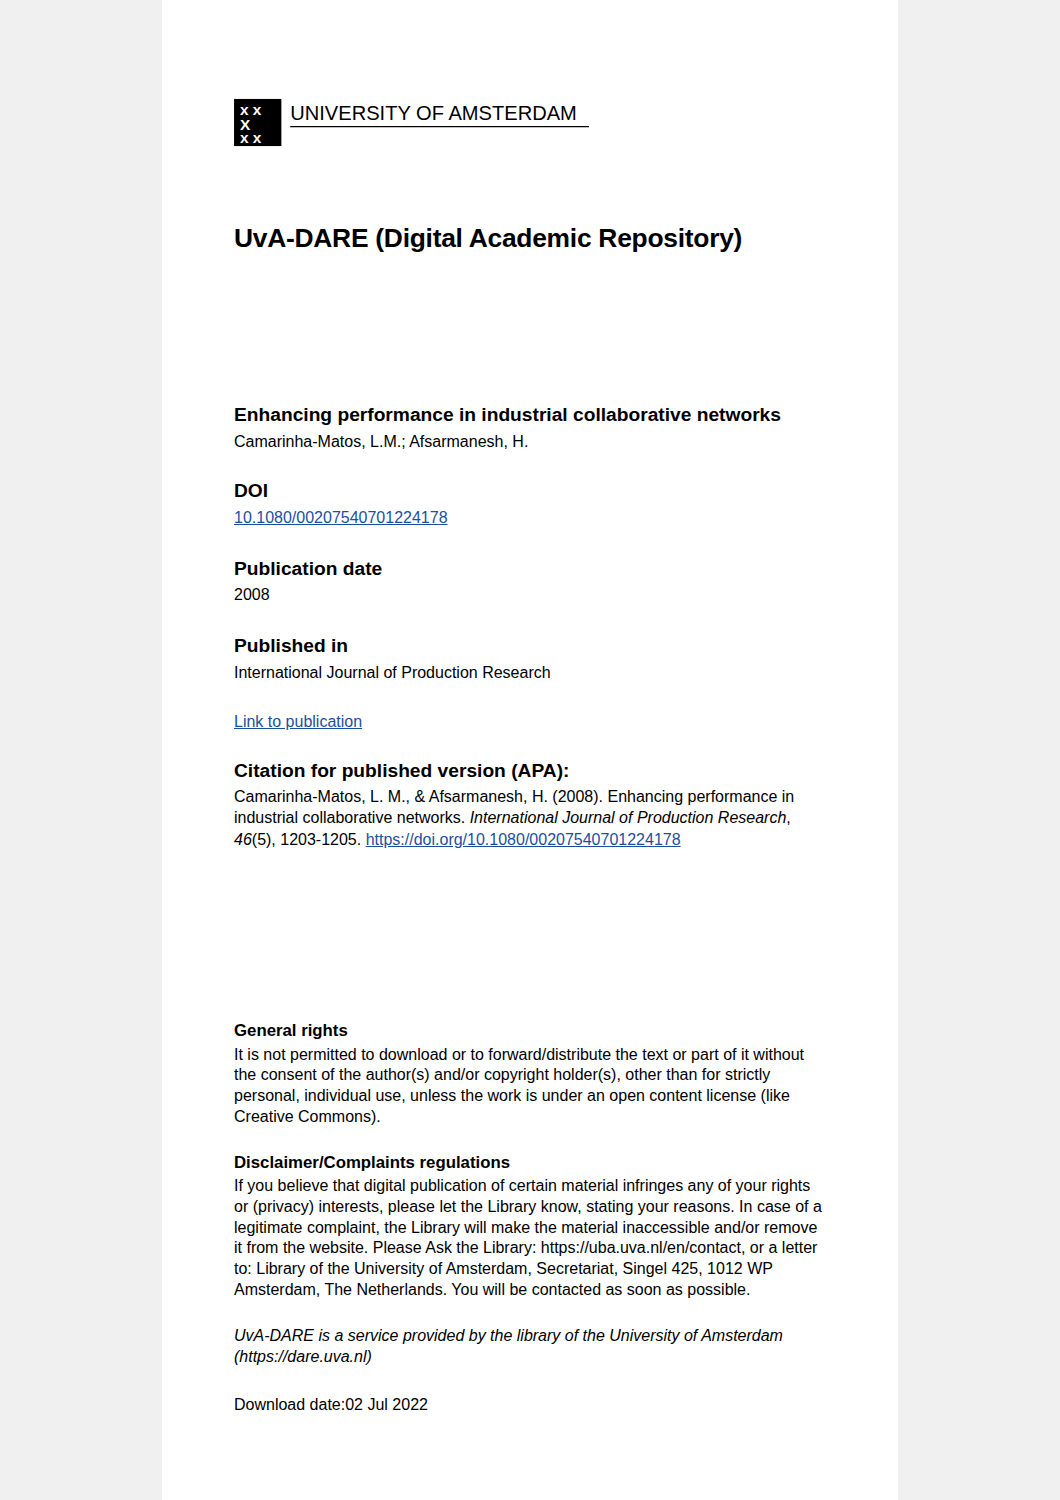UvA-DARE (Digital Academic Repository)
Enhancing performance in industrial collaborative networks
Camarinha-Matos, L.M.; Afsarmanesh, H.
DOI
10.1080/00207540701224178
Publication date
2008
Published in
International Journal of Production Research
Link to publication
Citation for published version (APA):
Camarinha-Matos, L. M., & Afsarmanesh, H. (2008). Enhancing performance in industrial collaborative networks. International Journal of Production Research, 46(5), 1203-1205. https://doi.org/10.1080/00207540701224178
General rights
It is not permitted to download or to forward/distribute the text or part of it without the consent of the author(s) and/or copyright holder(s), other than for strictly personal, individual use, unless the work is under an open content license (like Creative Commons).
Disclaimer/Complaints regulations
If you believe that digital publication of certain material infringes any of your rights or (privacy) interests, please let the Library know, stating your reasons. In case of a legitimate complaint, the Library will make the material inaccessible and/or remove it from the website. Please Ask the Library: https://uba.uva.nl/en/contact, or a letter to: Library of the University of Amsterdam, Secretariat, Singel 425, 1012 WP Amsterdam, The Netherlands. You will be contacted as soon as possible.
UvA-DARE is a service provided by the library of the University of Amsterdam (https://dare.uva.nl)
Download date:02 Jul 2022